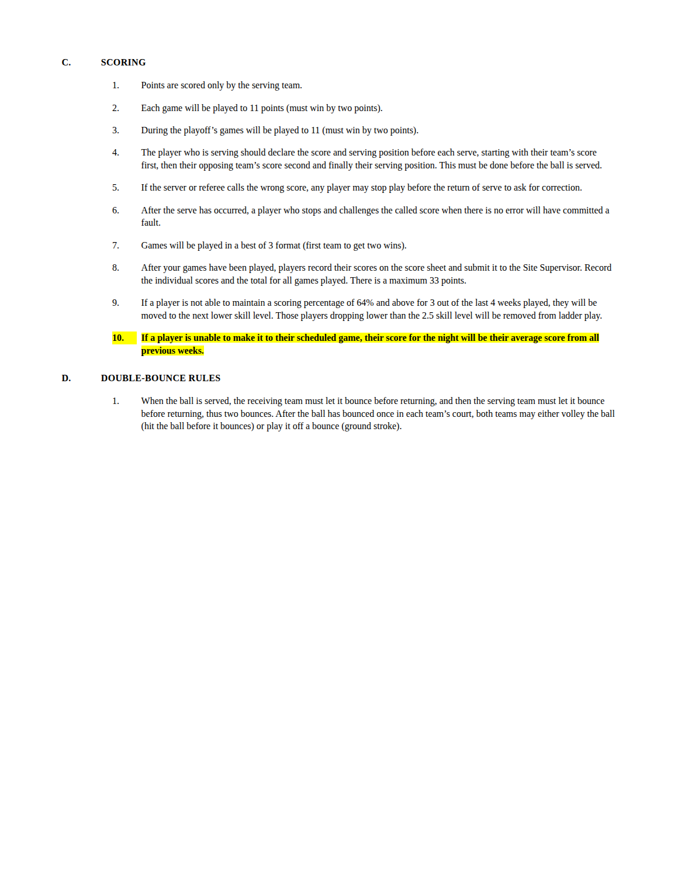C. SCORING
Points are scored only by the serving team.
Each game will be played to 11 points (must win by two points).
During the playoff’s games will be played to 11 (must win by two points).
The player who is serving should declare the score and serving position before each serve, starting with their team’s score first, then their opposing team’s score second and finally their serving position. This must be done before the ball is served.
If the server or referee calls the wrong score, any player may stop play before the return of serve to ask for correction.
After the serve has occurred, a player who stops and challenges the called score when there is no error will have committed a fault.
Games will be played in a best of 3 format (first team to get two wins).
After your games have been played, players record their scores on the score sheet and submit it to the Site Supervisor. Record the individual scores and the total for all games played. There is a maximum 33 points.
If a player is not able to maintain a scoring percentage of 64% and above for 3 out of the last 4 weeks played, they will be moved to the next lower skill level. Those players dropping lower than the 2.5 skill level will be removed from ladder play.
If a player is unable to make it to their scheduled game, their score for the night will be their average score from all previous weeks.
D. DOUBLE-BOUNCE RULES
When the ball is served, the receiving team must let it bounce before returning, and then the serving team must let it bounce before returning, thus two bounces. After the ball has bounced once in each team’s court, both teams may either volley the ball (hit the ball before it bounces) or play it off a bounce (ground stroke).